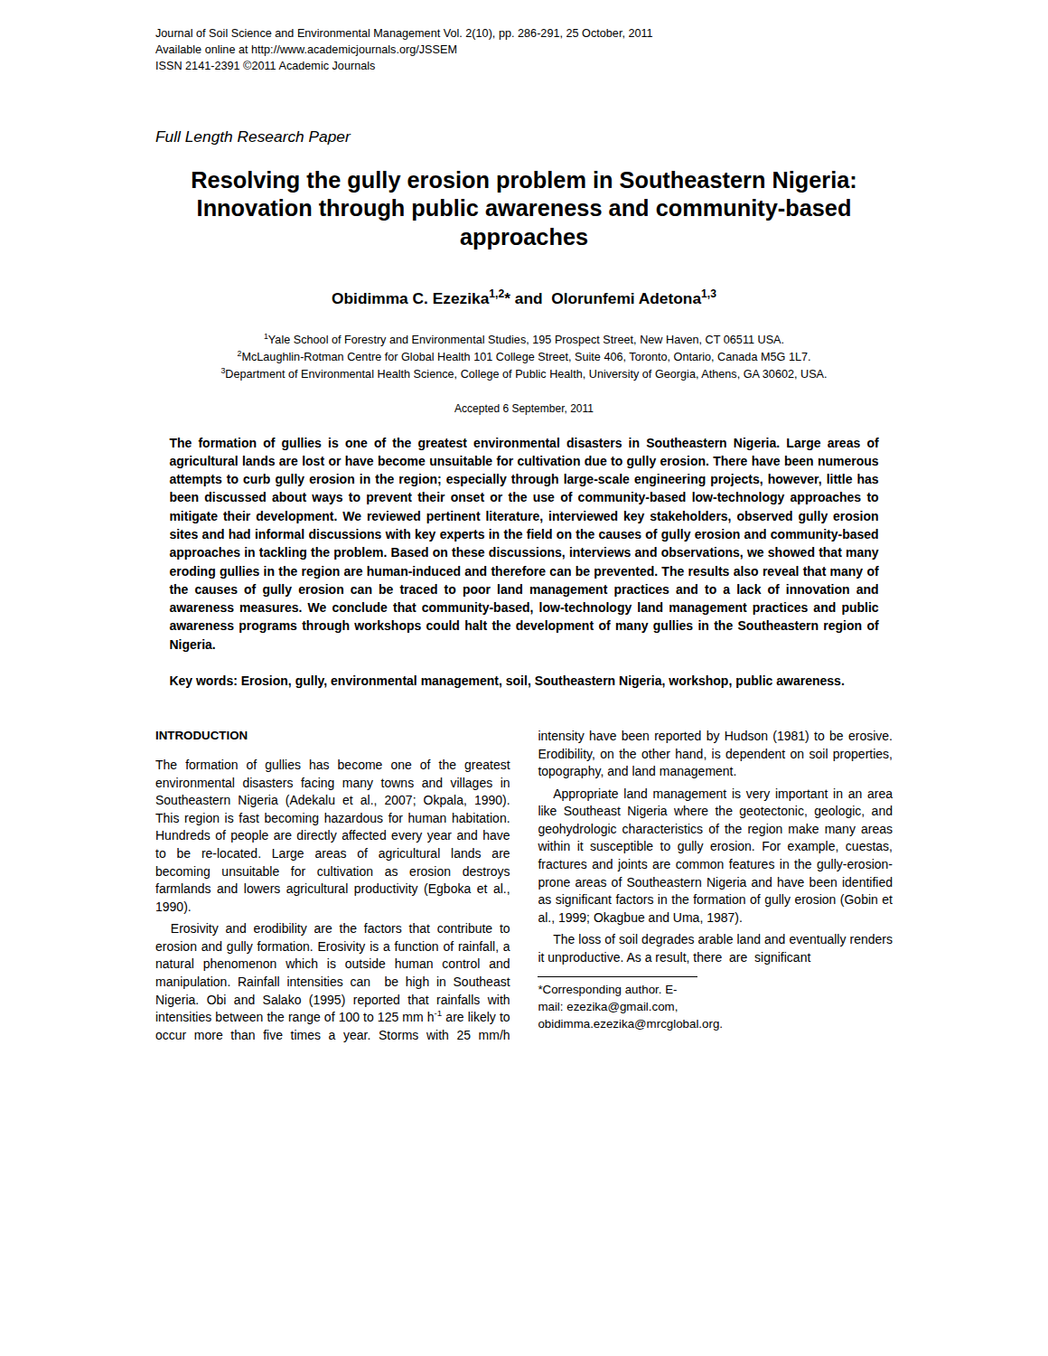Journal of Soil Science and Environmental Management Vol. 2(10), pp. 286-291, 25 October, 2011
Available online at http://www.academicjournals.org/JSSEM
ISSN 2141-2391 ©2011 Academic Journals
Full Length Research Paper
Resolving the gully erosion problem in Southeastern Nigeria: Innovation through public awareness and community-based approaches
Obidimma C. Ezezika1,2* and Olorunfemi Adetona1,3
1Yale School of Forestry and Environmental Studies, 195 Prospect Street, New Haven, CT 06511 USA.
2McLaughlin-Rotman Centre for Global Health 101 College Street, Suite 406, Toronto, Ontario, Canada M5G 1L7.
3Department of Environmental Health Science, College of Public Health, University of Georgia, Athens, GA 30602, USA.
Accepted 6 September, 2011
The formation of gullies is one of the greatest environmental disasters in Southeastern Nigeria. Large areas of agricultural lands are lost or have become unsuitable for cultivation due to gully erosion. There have been numerous attempts to curb gully erosion in the region; especially through large-scale engineering projects, however, little has been discussed about ways to prevent their onset or the use of community-based low-technology approaches to mitigate their development. We reviewed pertinent literature, interviewed key stakeholders, observed gully erosion sites and had informal discussions with key experts in the field on the causes of gully erosion and community-based approaches in tackling the problem. Based on these discussions, interviews and observations, we showed that many eroding gullies in the region are human-induced and therefore can be prevented. The results also reveal that many of the causes of gully erosion can be traced to poor land management practices and to a lack of innovation and awareness measures. We conclude that community-based, low-technology land management practices and public awareness programs through workshops could halt the development of many gullies in the Southeastern region of Nigeria.
Key words: Erosion, gully, environmental management, soil, Southeastern Nigeria, workshop, public awareness.
INTRODUCTION
The formation of gullies has become one of the greatest environmental disasters facing many towns and villages in Southeastern Nigeria (Adekalu et al., 2007; Okpala, 1990). This region is fast becoming hazardous for human habitation. Hundreds of people are directly affected every year and have to be re-located. Large areas of agricultural lands are becoming unsuitable for cultivation as erosion destroys farmlands and lowers agricultural productivity (Egboka et al., 1990).
Erosivity and erodibility are the factors that contribute to erosion and gully formation. Erosivity is a function of rainfall, a natural phenomenon which is outside human control and manipulation. Rainfall intensities can be high in Southeast Nigeria. Obi and Salako (1995) reported that rainfalls with intensities between the range of 100 to 125 mm h-1 are likely to occur more than five times a year. Storms with 25 mm/h intensity have been reported by Hudson (1981) to be erosive. Erodibility, on the other hand, is dependent on soil properties, topography, and land management.
Appropriate land management is very important in an area like Southeast Nigeria where the geotectonic, geologic, and geohydrologic characteristics of the region make many areas within it susceptible to gully erosion. For example, cuestas, fractures and joints are common features in the gully-erosion-prone areas of Southeastern Nigeria and have been identified as significant factors in the formation of gully erosion (Gobin et al., 1999; Okagbue and Uma, 1987).
The loss of soil degrades arable land and eventually renders it unproductive. As a result, there are significant
*Corresponding author. E-mail: ezezika@gmail.com, obidimma.ezezika@mrcglobal.org.